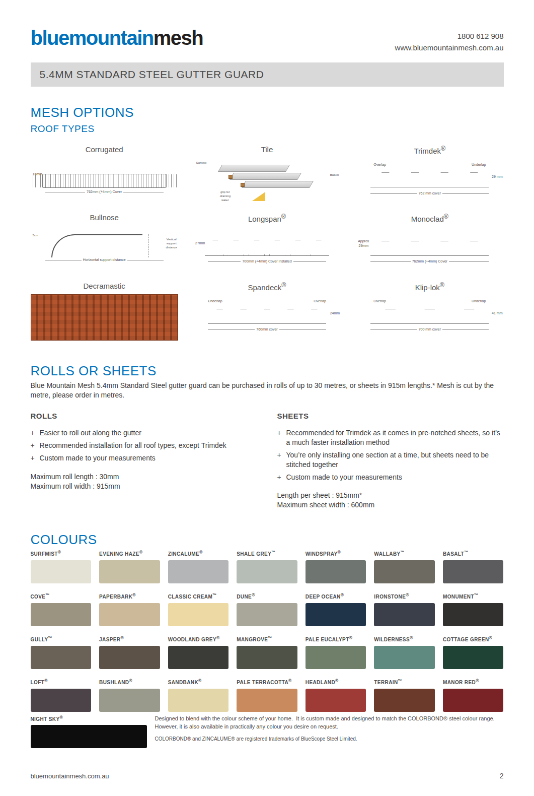bluemountain mesh
1800 612 908
www.bluemountainmesh.com.au
5.4MM STANDARD STEEL GUTTER GUARD
MESH OPTIONS
ROOF TYPES
Corrugated
16mm
762mm (+4mm) Cover
Tile
Sarking
Batten
grip for
draining
water
Trimdek®
Overlap
Underlap
29 mm
762 mm cover
Bullnose
5cm
Vertical
support
distance
Horizontal support distance
Longspan®
27mm
700mm (+4mm) Cover Installed
Monoclad®
Approx
29mm
762mm (+4mm) Cover
Decramastic
Spandeck®
Underlap
Overlap
24mm
760mm cover
Klip-lok®
Overlap
Underlap
41 mm
700 mm cover
ROLLS OR SHEETS
Blue Mountain Mesh 5.4mm Standard Steel gutter guard can be purchased in rolls of up to 30 metres, or sheets in 915m lengths.* Mesh is cut by the metre, please order in metres.
ROLLS
Easier to roll out along the gutter
Recommended installation for all roof types, except Trimdek
Custom made to your measurements
Maximum roll length : 30mm
Maximum roll width : 915mm
SHEETS
Recommended for Trimdek as it comes in pre-notched sheets, so it’s a much faster installation method
You’re only installing one section at a time, but sheets need to be stitched together
Custom made to your measurements
Length per sheet : 915mm*
Maximum sheet width : 600mm
COLOURS
SURFMIST®
EVENING HAZE®
ZINCALUME®
SHALE GREY™
WINDSPRAY®
WALLABY™
BASALT™
COVE™
PAPERBARK®
CLASSIC CREAM™
DUNE®
DEEP OCEAN®
IRONSTONE®
MONUMENT™
GULLY™
JASPER®
WOODLAND GREY®
MANGROVE™
PALE EUCALYPT®
WILDERNESS®
COTTAGE GREEN®
LOFT®
BUSHLAND®
SANDBANK®
PALE TERRACOTTA®
HEADLAND®
TERRAIN™
MANOR RED®
NIGHT SKY®
Designed to blend with the colour scheme of your home. It is custom made and designed to match the COLORBOND® steel colour range. However, it is also available in practically any colour you desire on request. COLORBOND® and ZINCALUME® are registered trademarks of BlueScope Steel Limited.
bluemountainmesh.com.au
2